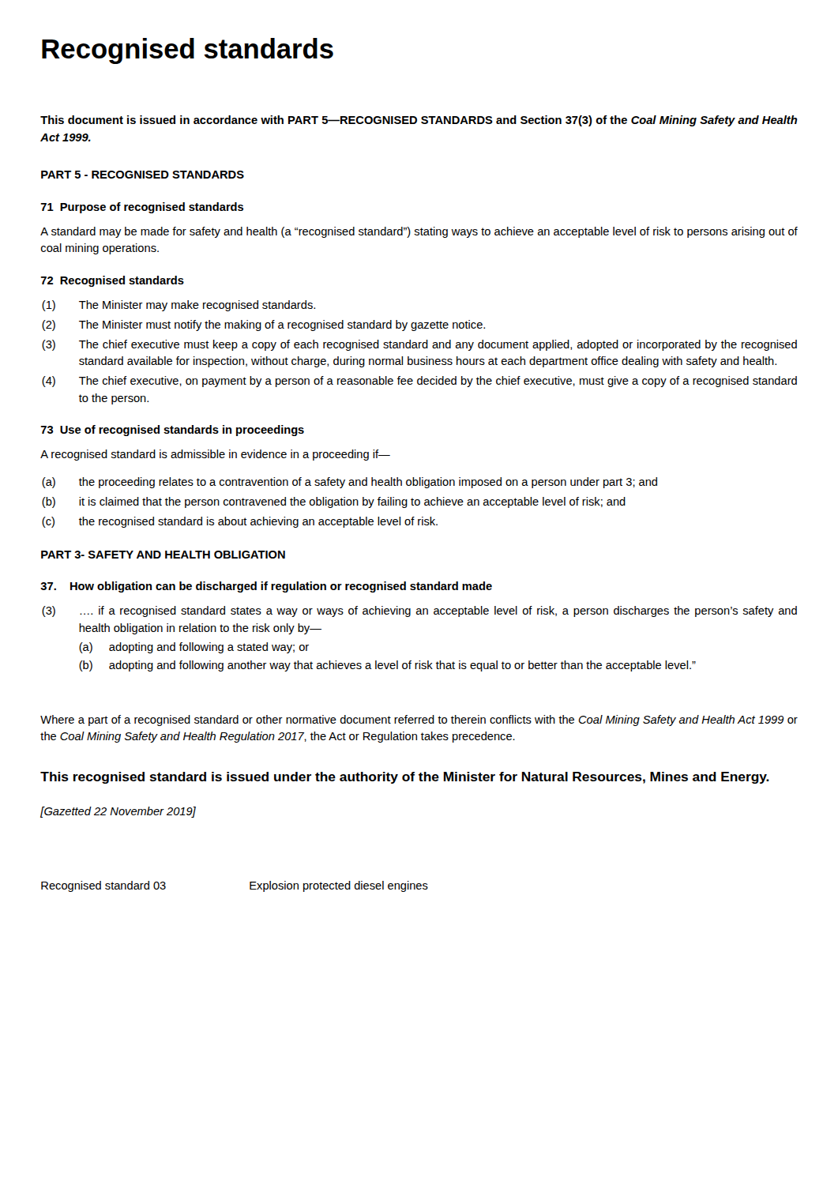Recognised standards
This document is issued in accordance with PART 5—RECOGNISED STANDARDS and Section 37(3) of the Coal Mining Safety and Health Act 1999.
PART 5 - RECOGNISED STANDARDS
71 Purpose of recognised standards
A standard may be made for safety and health (a “recognised standard”) stating ways to achieve an acceptable level of risk to persons arising out of coal mining operations.
72 Recognised standards
(1) The Minister may make recognised standards.
(2) The Minister must notify the making of a recognised standard by gazette notice.
(3) The chief executive must keep a copy of each recognised standard and any document applied, adopted or incorporated by the recognised standard available for inspection, without charge, during normal business hours at each department office dealing with safety and health.
(4) The chief executive, on payment by a person of a reasonable fee decided by the chief executive, must give a copy of a recognised standard to the person.
73 Use of recognised standards in proceedings
A recognised standard is admissible in evidence in a proceeding if—
(a) the proceeding relates to a contravention of a safety and health obligation imposed on a person under part 3; and
(b) it is claimed that the person contravened the obligation by failing to achieve an acceptable level of risk; and
(c) the recognised standard is about achieving an acceptable level of risk.
PART 3- SAFETY AND HEALTH OBLIGATION
37. How obligation can be discharged if regulation or recognised standard made
(3) …. if a recognised standard states a way or ways of achieving an acceptable level of risk, a person discharges the person’s safety and health obligation in relation to the risk only by—
(a) adopting and following a stated way; or
(b) adopting and following another way that achieves a level of risk that is equal to or better than the acceptable level.”
Where a part of a recognised standard or other normative document referred to therein conflicts with the Coal Mining Safety and Health Act 1999 or the Coal Mining Safety and Health Regulation 2017, the Act or Regulation takes precedence.
This recognised standard is issued under the authority of the Minister for Natural Resources, Mines and Energy.
[Gazetted 22 November 2019]
Recognised standard 03
Explosion protected diesel engines